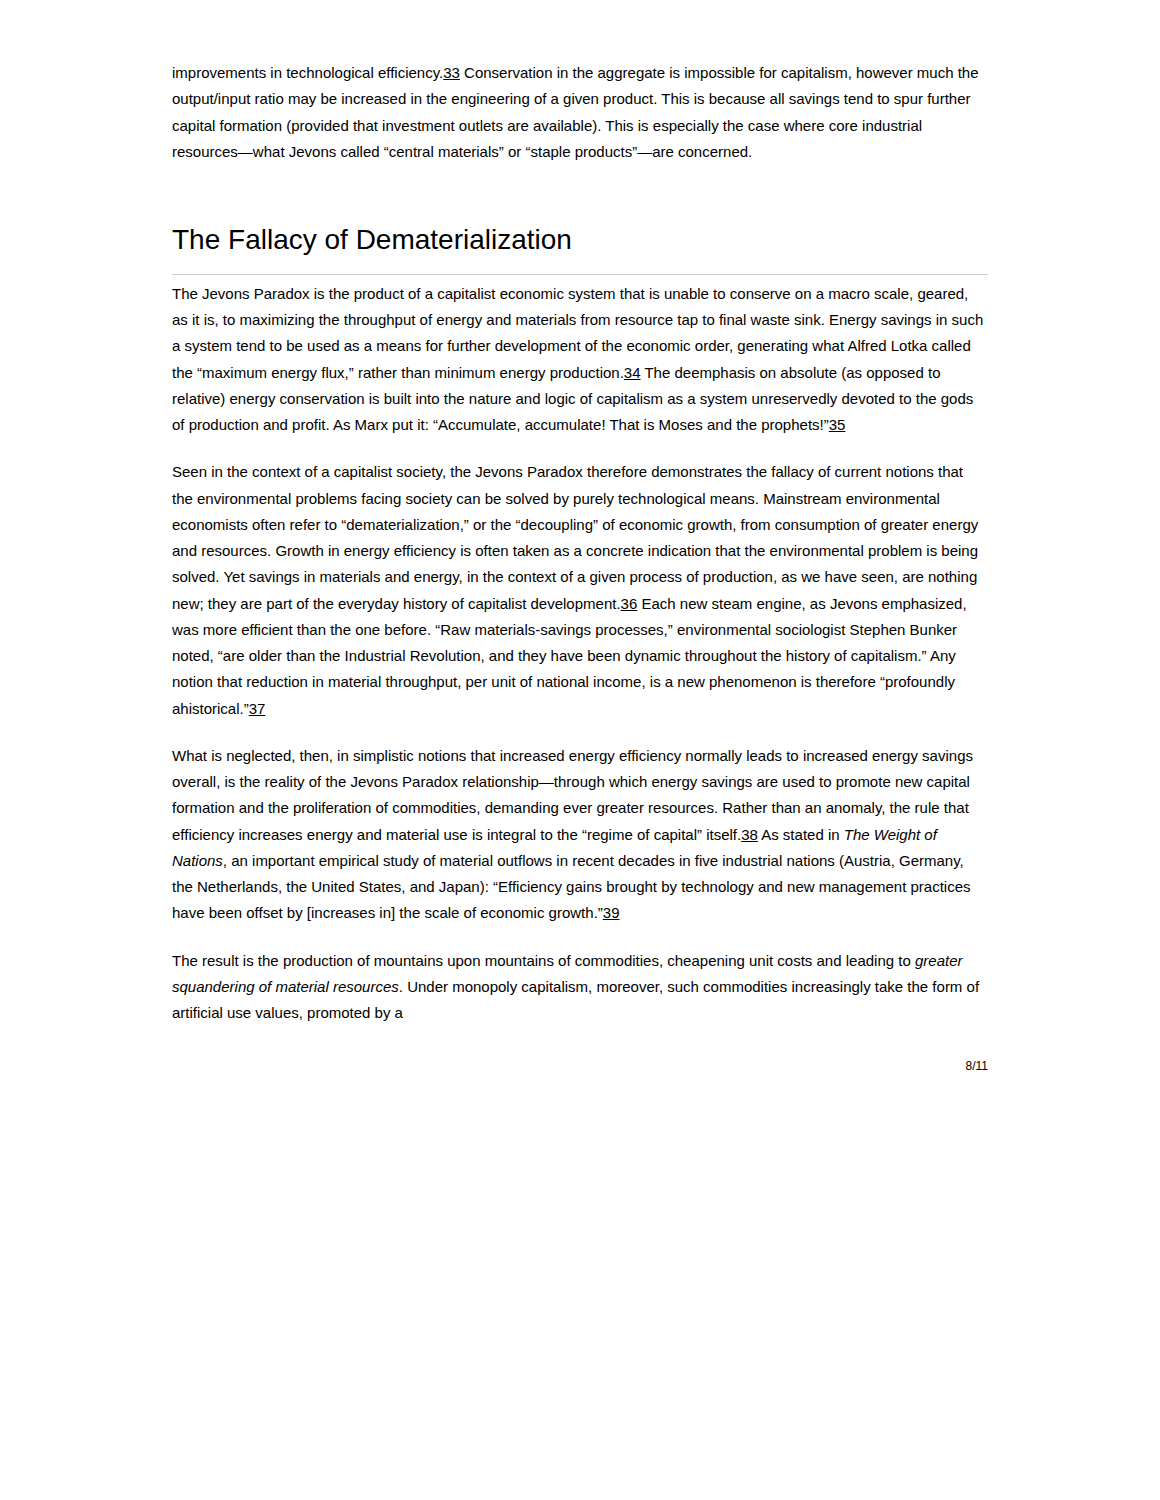improvements in technological efficiency.33 Conservation in the aggregate is impossible for capitalism, however much the output/input ratio may be increased in the engineering of a given product. This is because all savings tend to spur further capital formation (provided that investment outlets are available). This is especially the case where core industrial resources—what Jevons called “central materials” or “staple products”—are concerned.
The Fallacy of Dematerialization
The Jevons Paradox is the product of a capitalist economic system that is unable to conserve on a macro scale, geared, as it is, to maximizing the throughput of energy and materials from resource tap to final waste sink. Energy savings in such a system tend to be used as a means for further development of the economic order, generating what Alfred Lotka called the “maximum energy flux,” rather than minimum energy production.34 The deemphasis on absolute (as opposed to relative) energy conservation is built into the nature and logic of capitalism as a system unreservedly devoted to the gods of production and profit. As Marx put it: “Accumulate, accumulate! That is Moses and the prophets!”35
Seen in the context of a capitalist society, the Jevons Paradox therefore demonstrates the fallacy of current notions that the environmental problems facing society can be solved by purely technological means. Mainstream environmental economists often refer to “dematerialization,” or the “decoupling” of economic growth, from consumption of greater energy and resources. Growth in energy efficiency is often taken as a concrete indication that the environmental problem is being solved. Yet savings in materials and energy, in the context of a given process of production, as we have seen, are nothing new; they are part of the everyday history of capitalist development.36 Each new steam engine, as Jevons emphasized, was more efficient than the one before. “Raw materials-savings processes,” environmental sociologist Stephen Bunker noted, “are older than the Industrial Revolution, and they have been dynamic throughout the history of capitalism.” Any notion that reduction in material throughput, per unit of national income, is a new phenomenon is therefore “profoundly ahistorical.”37
What is neglected, then, in simplistic notions that increased energy efficiency normally leads to increased energy savings overall, is the reality of the Jevons Paradox relationship—through which energy savings are used to promote new capital formation and the proliferation of commodities, demanding ever greater resources. Rather than an anomaly, the rule that efficiency increases energy and material use is integral to the “regime of capital” itself.38 As stated in The Weight of Nations, an important empirical study of material outflows in recent decades in five industrial nations (Austria, Germany, the Netherlands, the United States, and Japan): “Efficiency gains brought by technology and new management practices have been offset by [increases in] the scale of economic growth.”39
The result is the production of mountains upon mountains of commodities, cheapening unit costs and leading to greater squandering of material resources. Under monopoly capitalism, moreover, such commodities increasingly take the form of artificial use values, promoted by a
8/11